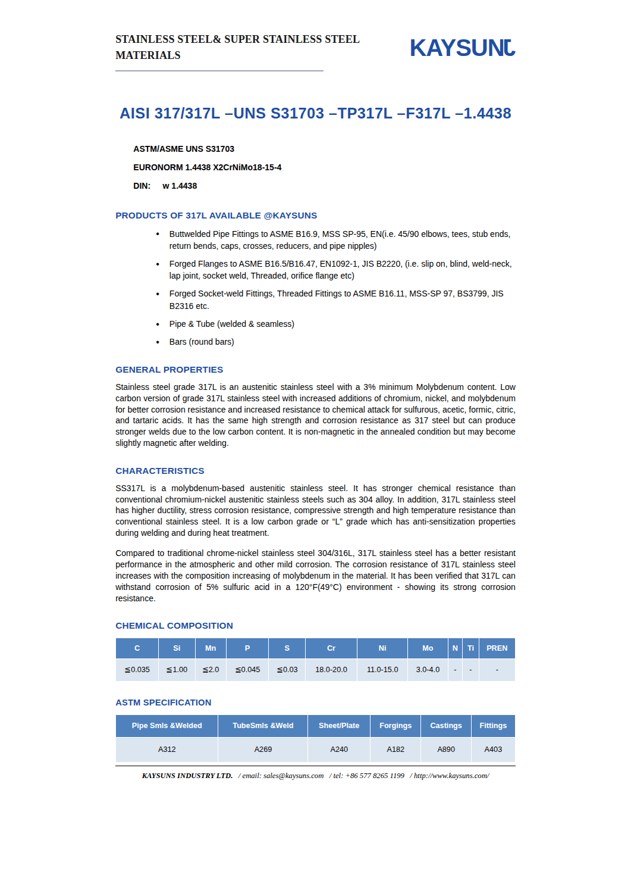STAINLESS STEEL& SUPER STAINLESS STEEL MATERIALS
KAYSUNJ
AISI 317/317L –UNS S31703 –TP317L –F317L –1.4438
ASTM/ASME UNS S31703
EURONORM 1.4438 X2CrNiMo18-15-4
DIN: w 1.4438
PRODUCTS OF 317L AVAILABLE @KAYSUNS
Buttwelded Pipe Fittings to ASME B16.9, MSS SP-95, EN(i.e. 45/90 elbows, tees, stub ends, return bends, caps, crosses, reducers, and pipe nipples)
Forged Flanges to ASME B16.5/B16.47, EN1092-1, JIS B2220, (i.e. slip on, blind, weld-neck, lap joint, socket weld, Threaded, orifice flange etc)
Forged Socket-weld Fittings, Threaded Fittings to ASME B16.11, MSS-SP 97, BS3799, JIS B2316 etc.
Pipe & Tube (welded & seamless)
Bars (round bars)
GENERAL PROPERTIES
Stainless steel grade 317L is an austenitic stainless steel with a 3% minimum Molybdenum content. Low carbon version of grade 317L stainless steel with increased additions of chromium, nickel, and molybdenum for better corrosion resistance and increased resistance to chemical attack for sulfurous, acetic, formic, citric, and tartaric acids. It has the same high strength and corrosion resistance as 317 steel but can produce stronger welds due to the low carbon content. It is non-magnetic in the annealed condition but may become slightly magnetic after welding.
CHARACTERISTICS
SS317L is a molybdenum-based austenitic stainless steel. It has stronger chemical resistance than conventional chromium-nickel austenitic stainless steels such as 304 alloy. In addition, 317L stainless steel has higher ductility, stress corrosion resistance, compressive strength and high temperature resistance than conventional stainless steel. It is a low carbon grade or “L” grade which has anti-sensitization properties during welding and during heat treatment.
Compared to traditional chrome-nickel stainless steel 304/316L, 317L stainless steel has a better resistant performance in the atmospheric and other mild corrosion. The corrosion resistance of 317L stainless steel increases with the composition increasing of molybdenum in the material. It has been verified that 317L can withstand corrosion of 5% sulfuric acid in a 120°F(49°C) environment - showing its strong corrosion resistance.
CHEMICAL COMPOSITION
| C | Si | Mn | P | S | Cr | Ni | Mo | N | Ti | PREN |
| --- | --- | --- | --- | --- | --- | --- | --- | --- | --- | --- |
| ≦0.035 | ≦1.00 | ≦2.0 | ≦0.045 | ≦0.03 | 18.0-20.0 | 11.0-15.0 | 3.0-4.0 | - | - | - |
ASTM SPECIFICATION
| Pipe Smls &Welded | TubeSmls &Weld | Sheet/Plate | Forgings | Castings | Fittings |
| --- | --- | --- | --- | --- | --- |
| A312 | A269 | A240 | A182 | A890 | A403 |
KAYSUNS INDUSTRY LTD. / email: sales@kaysuns.com / tel: +86 577 8265 1199 / http://www.kaysuns.com/